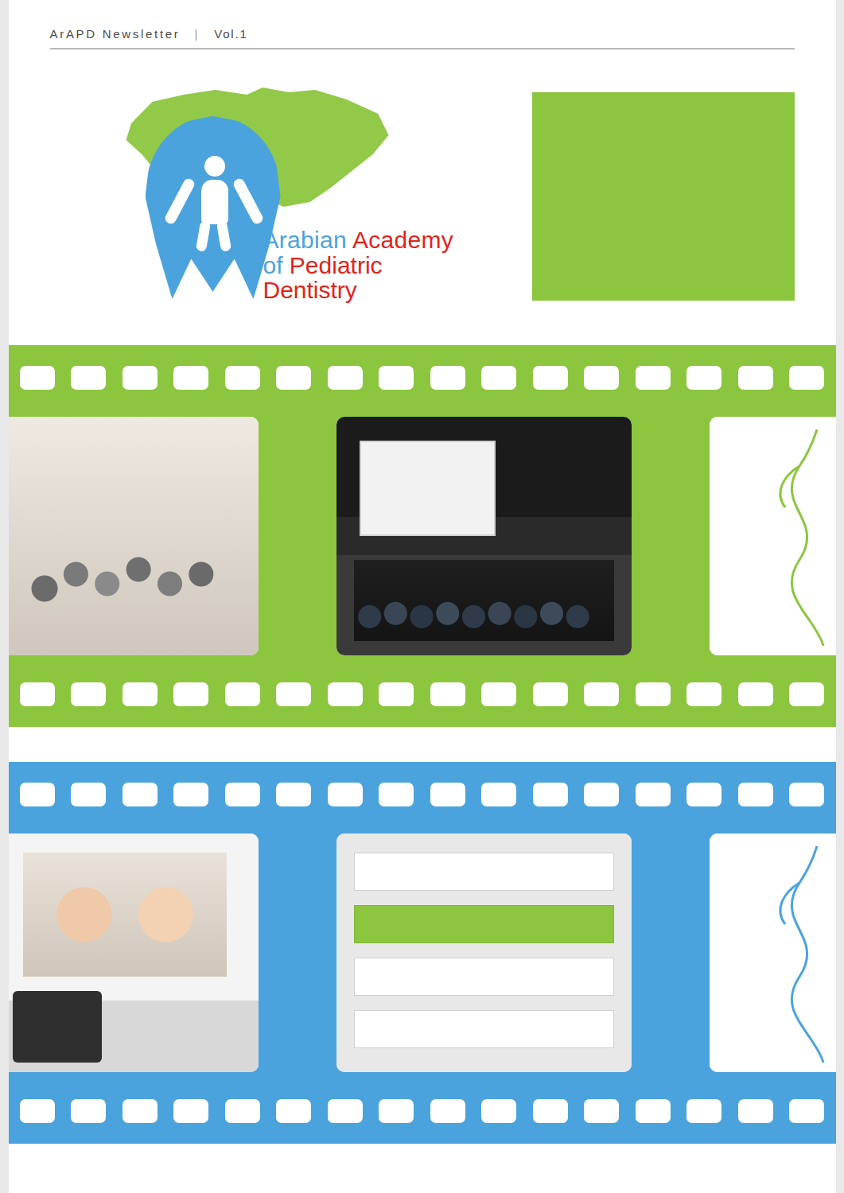ArAPD Newsletter | Vol.1
Arabian Academy
of Pediatric Dentistry